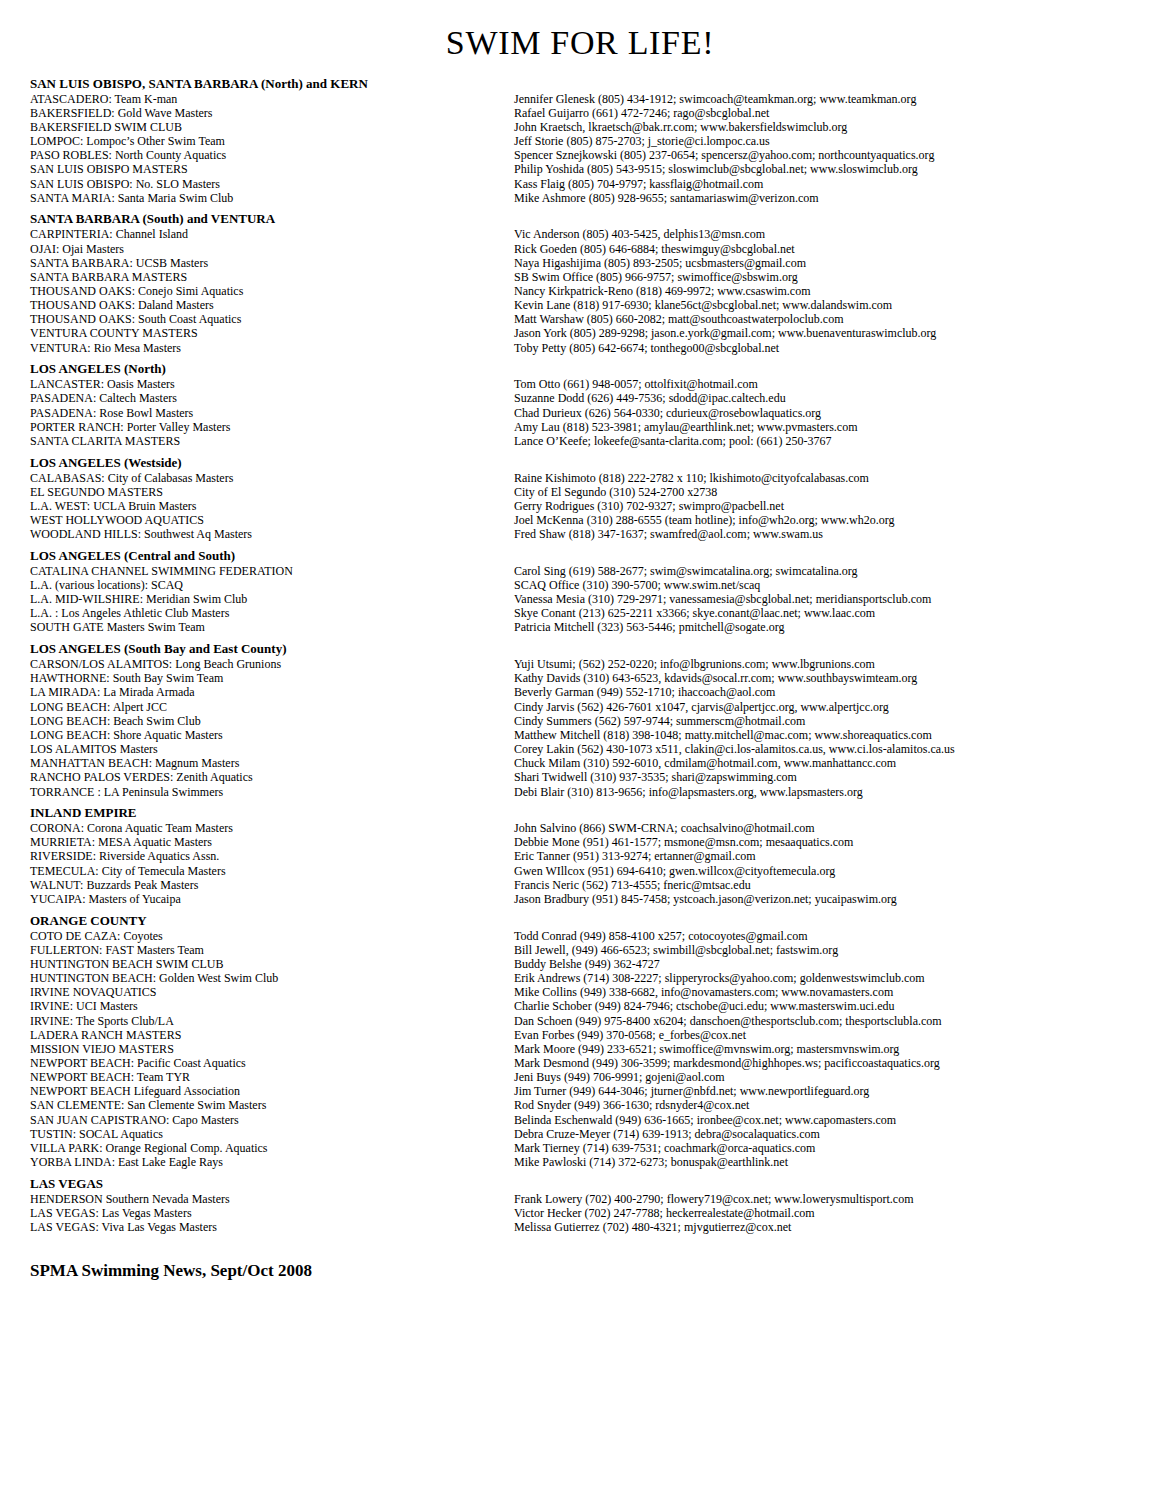SWIM FOR LIFE!
SAN LUIS OBISPO, SANTA BARBARA (North) and KERN
| ATASCADERO: Team K-man | Jennifer Glenesk (805) 434-1912; swimcoach@teamkman.org; www.teamkman.org |
| BAKERSFIELD: Gold Wave Masters | Rafael Guijarro (661) 472-7246; rago@sbcglobal.net |
| BAKERSFIELD SWIM CLUB | John Kraetsch, lkraetsch@bak.rr.com; www.bakersfieldswimclub.org |
| LOMPOC: Lompoc’s Other Swim Team | Jeff Storie (805) 875-2703; j_storie@ci.lompoc.ca.us |
| PASO ROBLES: North County Aquatics | Spencer Sznejkowski (805) 237-0654; spencersz@yahoo.com; northcountyaquatics.org |
| SAN LUIS OBISPO MASTERS | Philip Yoshida (805) 543-9515; sloswimclub@sbcglobal.net; www.sloswimclub.org |
| SAN LUIS OBISPO: No. SLO Masters | Kass Flaig (805) 704-9797; kassflaig@hotmail.com |
| SANTA MARIA: Santa Maria Swim Club | Mike Ashmore (805) 928-9655; santamariaswim@verizon.com |
SANTA BARBARA (South) and VENTURA
| CARPINTERIA: Channel Island | Vic Anderson (805) 403-5425, delphis13@msn.com |
| OJAI: Ojai Masters | Rick Goeden (805) 646-6884; theswimguy@sbcglobal.net |
| SANTA BARBARA: UCSB Masters | Naya Higashijima (805) 893-2505; ucsbmasters@gmail.com |
| SANTA BARBARA MASTERS | SB Swim Office (805) 966-9757; swimoffice@sbswim.org |
| THOUSAND OAKS: Conejo Simi Aquatics | Nancy Kirkpatrick-Reno (818) 469-9972; www.csaswim.com |
| THOUSAND OAKS: Daland Masters | Kevin Lane (818) 917-6930; klane56ct@sbcglobal.net; www.dalandswim.com |
| THOUSAND OAKS: South Coast Aquatics | Matt Warshaw (805) 660-2082; matt@southcoastwaterpoloclub.com |
| VENTURA COUNTY MASTERS | Jason York (805) 289-9298; jason.e.york@gmail.com; www.buenaventuraswimclub.org |
| VENTURA: Rio Mesa Masters | Toby Petty (805) 642-6674; tonthego00@sbcglobal.net |
LOS ANGELES (North)
| LANCASTER: Oasis Masters | Tom Otto (661) 948-0057; ottolfixit@hotmail.com |
| PASADENA: Caltech Masters | Suzanne Dodd (626) 449-7536; sdodd@ipac.caltech.edu |
| PASADENA: Rose Bowl Masters | Chad Durieux (626) 564-0330; cdurieux@rosebowlaquatics.org |
| PORTER RANCH: Porter Valley Masters | Amy Lau (818) 523-3981; amylau@earthlink.net; www.pvmasters.com |
| SANTA CLARITA MASTERS | Lance O’Keefe; lokeefe@santa-clarita.com; pool: (661) 250-3767 |
LOS ANGELES (Westside)
| CALABASAS: City of Calabasas Masters | Raine Kishimoto (818) 222-2782 x 110; lkishimoto@cityofcalabasas.com |
| EL SEGUNDO MASTERS | City of El Segundo (310) 524-2700 x2738 |
| L.A. WEST: UCLA Bruin Masters | Gerry Rodrigues (310) 702-9327; swimpro@pacbell.net |
| WEST HOLLYWOOD AQUATICS | Joel McKenna (310) 288-6555 (team hotline); info@wh2o.org; www.wh2o.org |
| WOODLAND HILLS: Southwest Aq Masters | Fred Shaw (818) 347-1637; swamfred@aol.com; www.swam.us |
LOS ANGELES (Central and South)
| CATALINA CHANNEL SWIMMING FEDERATION | Carol Sing (619) 588-2677; swim@swimcatalina.org; swimcatalina.org |
| L.A. (various locations): SCAQ | SCAQ Office (310) 390-5700; www.swim.net/scaq |
| L.A. MID-WILSHIRE: Meridian Swim Club | Vanessa Mesia (310) 729-2971; vanessamesia@sbcglobal.net; meridiansportsclub.com |
| L.A. : Los Angeles Athletic Club Masters | Skye Conant (213) 625-2211 x3366; skye.conant@laac.net; www.laac.com |
| SOUTH GATE Masters Swim Team | Patricia Mitchell (323) 563-5446; pmitchell@sogate.org |
LOS ANGELES (South Bay and East County)
| CARSON/LOS ALAMITOS: Long Beach Grunions | Yuji Utsumi; (562) 252-0220; info@lbgrunions.com; www.lbgrunions.com |
| HAWTHORNE: South Bay Swim Team | Kathy Davids (310) 643-6523, kdavids@socal.rr.com; www.southbayswimteam.org |
| LA MIRADA: La Mirada Armada | Beverly Garman (949) 552-1710; ihaccoach@aol.com |
| LONG BEACH: Alpert JCC | Cindy Jarvis (562) 426-7601 x1047, cjarvis@alpertjcc.org, www.alpertjcc.org |
| LONG BEACH: Beach Swim Club | Cindy Summers (562) 597-9744; summerscm@hotmail.com |
| LONG BEACH: Shore Aquatic Masters | Matthew Mitchell (818) 398-1048; matty.mitchell@mac.com; www.shoreaquatics.com |
| LOS ALAMITOS Masters | Corey Lakin (562) 430-1073 x511, clakin@ci.los-alamitos.ca.us, www.ci.los-alamitos.ca.us |
| MANHATTAN BEACH: Magnum Masters | Chuck Milam (310) 592-6010, cdmilam@hotmail.com, www.manhattancc.com |
| RANCHO PALOS VERDES: Zenith Aquatics | Shari Twidwell (310) 937-3535; shari@zapswimming.com |
| TORRANCE : LA Peninsula Swimmers | Debi Blair (310) 813-9656; info@lapsmasters.org, www.lapsmasters.org |
INLAND EMPIRE
| CORONA: Corona Aquatic Team Masters | John Salvino (866) SWM-CRNA; coachsalvino@hotmail.com |
| MURRIETA: MESA Aquatic Masters | Debbie Mone (951) 461-1577; msmone@msn.com; mesaaquatics.com |
| RIVERSIDE: Riverside Aquatics Assn. | Eric Tanner (951) 313-9274; ertanner@gmail.com |
| TEMECULA: City of Temecula Masters | Gwen WIllcox (951) 694-6410; gwen.willcox@cityoftemecula.org |
| WALNUT: Buzzards Peak Masters | Francis Neric (562) 713-4555; fneric@mtsac.edu |
| YUCAIPA: Masters of Yucaipa | Jason Bradbury (951) 845-7458; ystcoach.jason@verizon.net; yucaipaswim.org |
ORANGE COUNTY
| COTO DE CAZA: Coyotes | Todd Conrad (949) 858-4100 x257; cotocoyotes@gmail.com |
| FULLERTON: FAST Masters Team | Bill Jewell, (949) 466-6523; swimbill@sbcglobal.net; fastswim.org |
| HUNTINGTON BEACH SWIM CLUB | Buddy Belshe (949) 362-4727 |
| HUNTINGTON BEACH: Golden West Swim Club | Erik Andrews (714) 308-2227; slipperyrocks@yahoo.com; goldenwestswimclub.com |
| IRVINE NOVAQUATICS | Mike Collins (949) 338-6682, info@novamasters.com; www.novamasters.com |
| IRVINE: UCI Masters | Charlie Schober (949) 824-7946; ctschobe@uci.edu; www.masterswim.uci.edu |
| IRVINE: The Sports Club/LA | Dan Schoen (949) 975-8400 x6204; danschoen@thesportsclub.com; thesportsclubla.com |
| LADERA RANCH MASTERS | Evan Forbes (949) 370-0568; e_forbes@cox.net |
| MISSION VIEJO MASTERS | Mark Moore (949) 233-6521; swimoffice@mvnswim.org; mastersmvnswim.org |
| NEWPORT BEACH: Pacific Coast Aquatics | Mark Desmond (949) 306-3599; markdesmond@highhopes.ws; pacificcoastaquatics.org |
| NEWPORT BEACH: Team TYR | Jeni Buys (949) 706-9991; gojeni@aol.com |
| NEWPORT BEACH Lifeguard Association | Jim Turner (949) 644-3046; jturner@nbfd.net; www.newportlifeguard.org |
| SAN CLEMENTE: San Clemente Swim Masters | Rod Snyder (949) 366-1630; rdsnyder4@cox.net |
| SAN JUAN CAPISTRANO: Capo Masters | Belinda Eschenwald (949) 636-1665; ironbee@cox.net; www.capomasters.com |
| TUSTIN: SOCAL Aquatics | Debra Cruze-Meyer (714) 639-1913; debra@socalaquatics.com |
| VILLA PARK: Orange Regional Comp. Aquatics | Mark Tierney (714) 639-7531; coachmark@orca-aquatics.com |
| YORBA LINDA: East Lake Eagle Rays | Mike Pawloski (714) 372-6273; bonuspak@earthlink.net |
LAS VEGAS
| HENDERSON Southern Nevada Masters | Frank Lowery (702) 400-2790; flowery719@cox.net; www.lowerysmultisport.com |
| LAS VEGAS: Las Vegas Masters | Victor Hecker (702) 247-7788; heckerrealestate@hotmail.com |
| LAS VEGAS: Viva Las Vegas Masters | Melissa Gutierrez (702) 480-4321; mjvgutierrez@cox.net |
SPMA Swimming News, Sept/Oct 2008